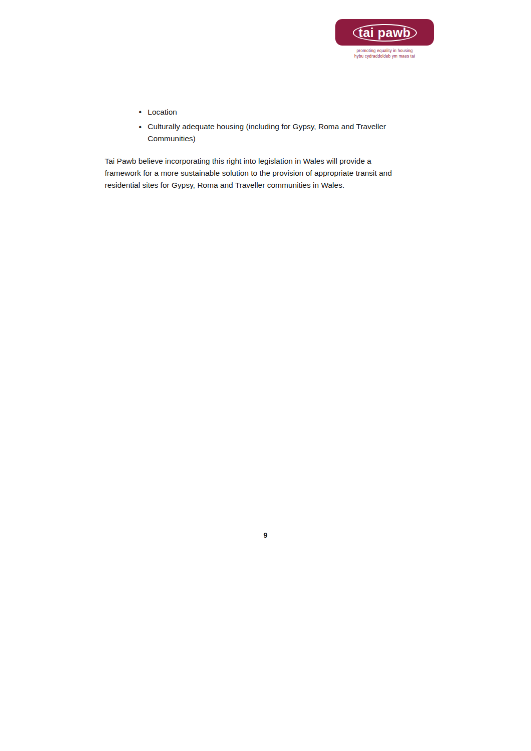tai pawb
promoting equality in housing
hybu cydraddoldeb ym maes tai
Location
Culturally adequate housing (including for Gypsy, Roma and Traveller Communities)
Tai Pawb believe incorporating this right into legislation in Wales will provide a framework for a more sustainable solution to the provision of appropriate transit and residential sites for Gypsy, Roma and Traveller communities in Wales.
9